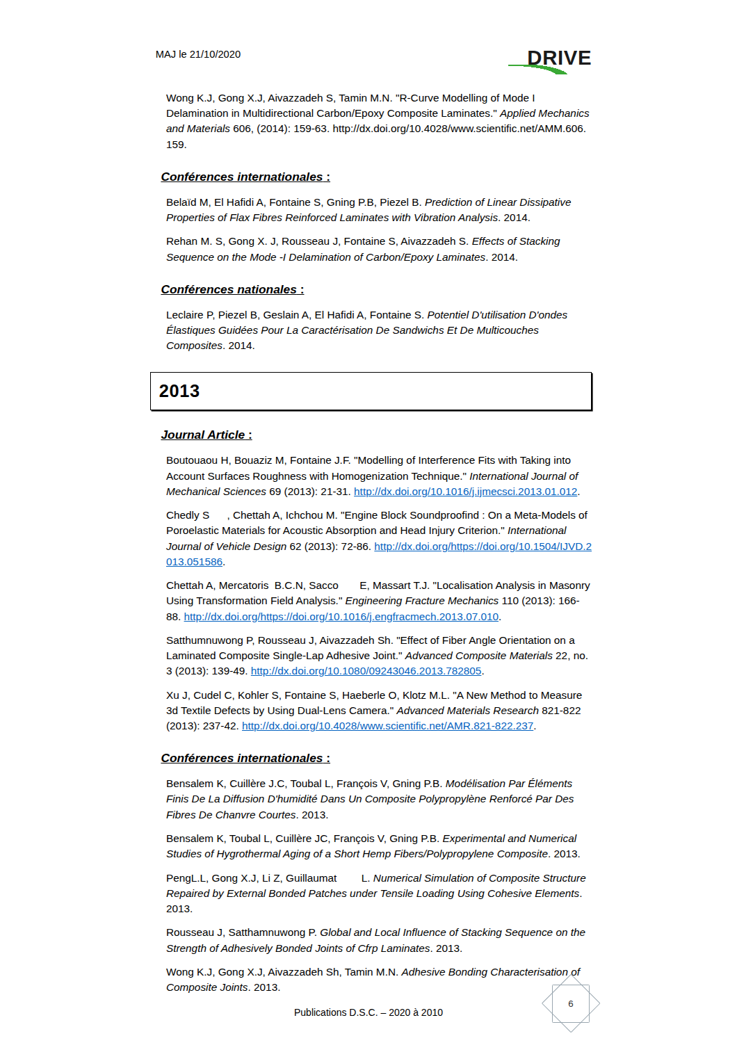MAJ le 21/10/2020
DRIVE
Wong K.J, Gong X.J, Aivazzadeh S, Tamin M.N. "R-Curve Modelling of Mode I Delamination in Multidirectional Carbon/Epoxy Composite Laminates." Applied Mechanics and Materials 606, (2014): 159-63. http://dx.doi.org/10.4028/www.scientific.net/AMM.606.159.
Conférences internationales :
Belaïd M, El Hafidi A, Fontaine S, Gning P.B, Piezel B. Prediction of Linear Dissipative Properties of Flax Fibres Reinforced Laminates with Vibration Analysis. 2014.
Rehan M. S, Gong X. J, Rousseau J, Fontaine S, Aivazzadeh S. Effects of Stacking Sequence on the Mode -I Delamination of Carbon/Epoxy Laminates. 2014.
Conférences nationales :
Leclaire P, Piezel B, Geslain A, El Hafidi A, Fontaine S. Potentiel D'utilisation D'ondes Élastiques Guidées Pour La Caractérisation De Sandwichs Et De Multicouches Composites. 2014.
2013
Journal Article :
Boutouaou H, Bouaziz M, Fontaine J.F. "Modelling of Interference Fits with Taking into Account Surfaces Roughness with Homogenization Technique." International Journal of Mechanical Sciences 69 (2013): 21-31. http://dx.doi.org/10.1016/j.ijmecsci.2013.01.012.
Chedly S , Chettah A, Ichchou M. "Engine Block Soundproofind : On a Meta-Models of Poroelastic Materials for Acoustic Absorption and Head Injury Criterion." International Journal of Vehicle Design 62 (2013): 72-86. http://dx.doi.org/https://doi.org/10.1504/IJVD.2013.051586.
Chettah A, Mercatoris B.C.N, Sacco E, Massart T.J. "Localisation Analysis in Masonry Using Transformation Field Analysis." Engineering Fracture Mechanics 110 (2013): 166-88. http://dx.doi.org/https://doi.org/10.1016/j.engfracmech.2013.07.010.
Satthumnuwong P, Rousseau J, Aivazzadeh Sh. "Effect of Fiber Angle Orientation on a Laminated Composite Single-Lap Adhesive Joint." Advanced Composite Materials 22, no. 3 (2013): 139-49. http://dx.doi.org/10.1080/09243046.2013.782805.
Xu J, Cudel C, Kohler S, Fontaine S, Haeberle O, Klotz M.L. "A New Method to Measure 3d Textile Defects by Using Dual-Lens Camera." Advanced Materials Research 821-822 (2013): 237-42. http://dx.doi.org/10.4028/www.scientific.net/AMR.821-822.237.
Conférences internationales :
Bensalem K, Cuillère J.C, Toubal L, François V, Gning P.B. Modélisation Par Éléments Finis De La Diffusion D'humidité Dans Un Composite Polypropylène Renforcé Par Des Fibres De Chanvre Courtes. 2013.
Bensalem K, Toubal L, Cuillère JC, François V, Gning P.B. Experimental and Numerical Studies of Hygrothermal Aging of a Short Hemp Fibers/Polypropylene Composite. 2013.
PengL.L, Gong X.J, Li Z, Guillaumat L. Numerical Simulation of Composite Structure Repaired by External Bonded Patches under Tensile Loading Using Cohesive Elements. 2013.
Rousseau J, Satthamnuwong P. Global and Local Influence of Stacking Sequence on the Strength of Adhesively Bonded Joints of Cfrp Laminates. 2013.
Wong K.J, Gong X.J, Aivazzadeh Sh, Tamin M.N. Adhesive Bonding Characterisation of Composite Joints. 2013.
Publications D.S.C. – 2020 à 2010
6